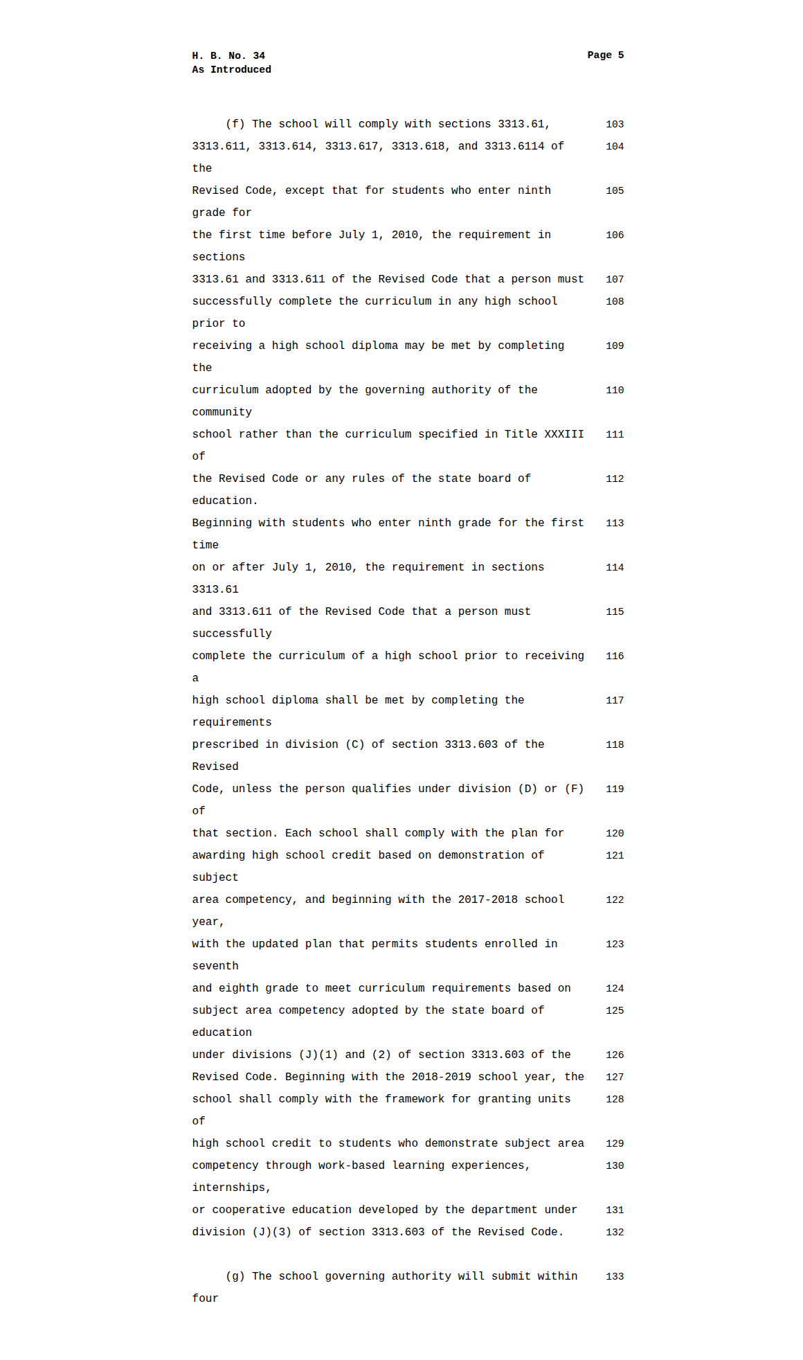H. B. No. 34
As Introduced
Page 5
(f) The school will comply with sections 3313.61, 103
3313.611, 3313.614, 3313.617, 3313.618, and 3313.6114 of the 104
Revised Code, except that for students who enter ninth grade for 105
the first time before July 1, 2010, the requirement in sections 106
3313.61 and 3313.611 of the Revised Code that a person must 107
successfully complete the curriculum in any high school prior to 108
receiving a high school diploma may be met by completing the 109
curriculum adopted by the governing authority of the community 110
school rather than the curriculum specified in Title XXXIII of 111
the Revised Code or any rules of the state board of education. 112
Beginning with students who enter ninth grade for the first time 113
on or after July 1, 2010, the requirement in sections 3313.61114
and 3313.611 of the Revised Code that a person must successfully 115
complete the curriculum of a high school prior to receiving a 116
high school diploma shall be met by completing the requirements 117
prescribed in division (C) of section 3313.603 of the Revised 118
Code, unless the person qualifies under division (D) or (F) of 119
that section. Each school shall comply with the plan for 120
awarding high school credit based on demonstration of subject 121
area competency, and beginning with the 2017-2018 school year, 122
with the updated plan that permits students enrolled in seventh 123
and eighth grade to meet curriculum requirements based on 124
subject area competency adopted by the state board of education 125
under divisions (J)(1) and (2) of section 3313.603 of the 126
Revised Code. Beginning with the 2018-2019 school year, the 127
school shall comply with the framework for granting units of 128
high school credit to students who demonstrate subject area 129
competency through work-based learning experiences, internships, 130
or cooperative education developed by the department under 131
division (J)(3) of section 3313.603 of the Revised Code. 132
(g) The school governing authority will submit within four 133